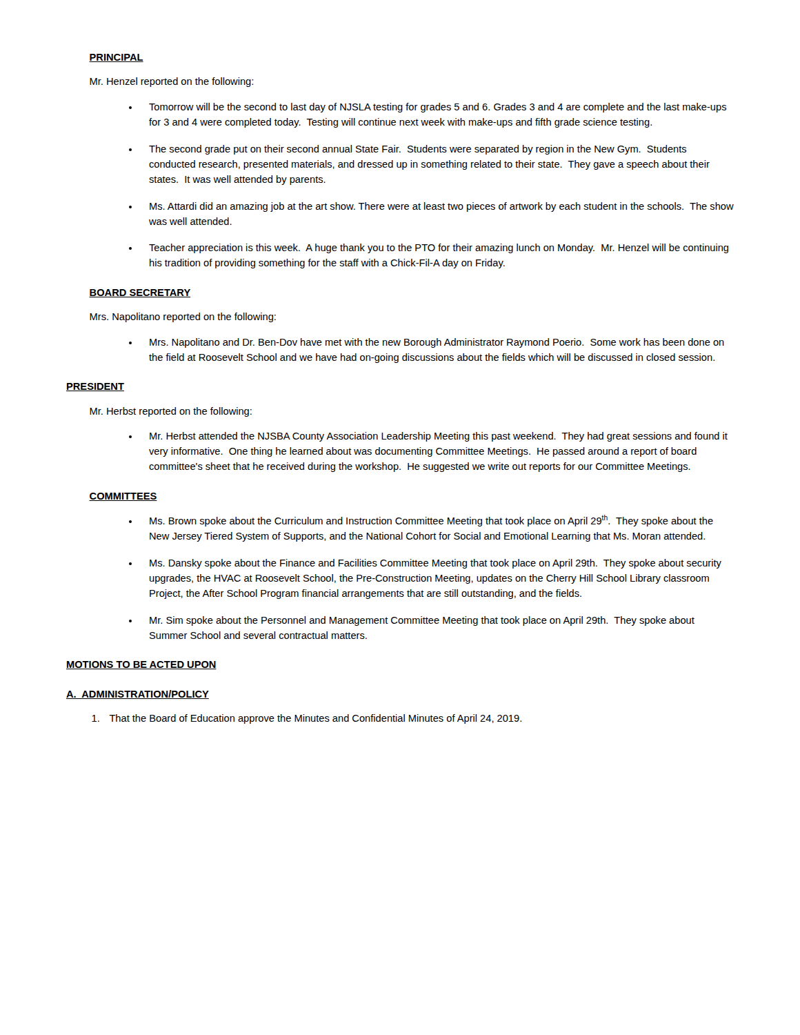PRINCIPAL
Mr. Henzel reported on the following:
Tomorrow will be the second to last day of NJSLA testing for grades 5 and 6. Grades 3 and 4 are complete and the last make-ups for 3 and 4 were completed today. Testing will continue next week with make-ups and fifth grade science testing.
The second grade put on their second annual State Fair. Students were separated by region in the New Gym. Students conducted research, presented materials, and dressed up in something related to their state. They gave a speech about their states. It was well attended by parents.
Ms. Attardi did an amazing job at the art show. There were at least two pieces of artwork by each student in the schools. The show was well attended.
Teacher appreciation is this week. A huge thank you to the PTO for their amazing lunch on Monday. Mr. Henzel will be continuing his tradition of providing something for the staff with a Chick-Fil-A day on Friday.
BOARD SECRETARY
Mrs. Napolitano reported on the following:
Mrs. Napolitano and Dr. Ben-Dov have met with the new Borough Administrator Raymond Poerio. Some work has been done on the field at Roosevelt School and we have had on-going discussions about the fields which will be discussed in closed session.
PRESIDENT
Mr. Herbst reported on the following:
Mr. Herbst attended the NJSBA County Association Leadership Meeting this past weekend. They had great sessions and found it very informative. One thing he learned about was documenting Committee Meetings. He passed around a report of board committee's sheet that he received during the workshop. He suggested we write out reports for our Committee Meetings.
COMMITTEES
Ms. Brown spoke about the Curriculum and Instruction Committee Meeting that took place on April 29th. They spoke about the New Jersey Tiered System of Supports, and the National Cohort for Social and Emotional Learning that Ms. Moran attended.
Ms. Dansky spoke about the Finance and Facilities Committee Meeting that took place on April 29th. They spoke about security upgrades, the HVAC at Roosevelt School, the Pre-Construction Meeting, updates on the Cherry Hill School Library classroom Project, the After School Program financial arrangements that are still outstanding, and the fields.
Mr. Sim spoke about the Personnel and Management Committee Meeting that took place on April 29th. They spoke about Summer School and several contractual matters.
MOTIONS TO BE ACTED UPON
A. ADMINISTRATION/POLICY
That the Board of Education approve the Minutes and Confidential Minutes of April 24, 2019.